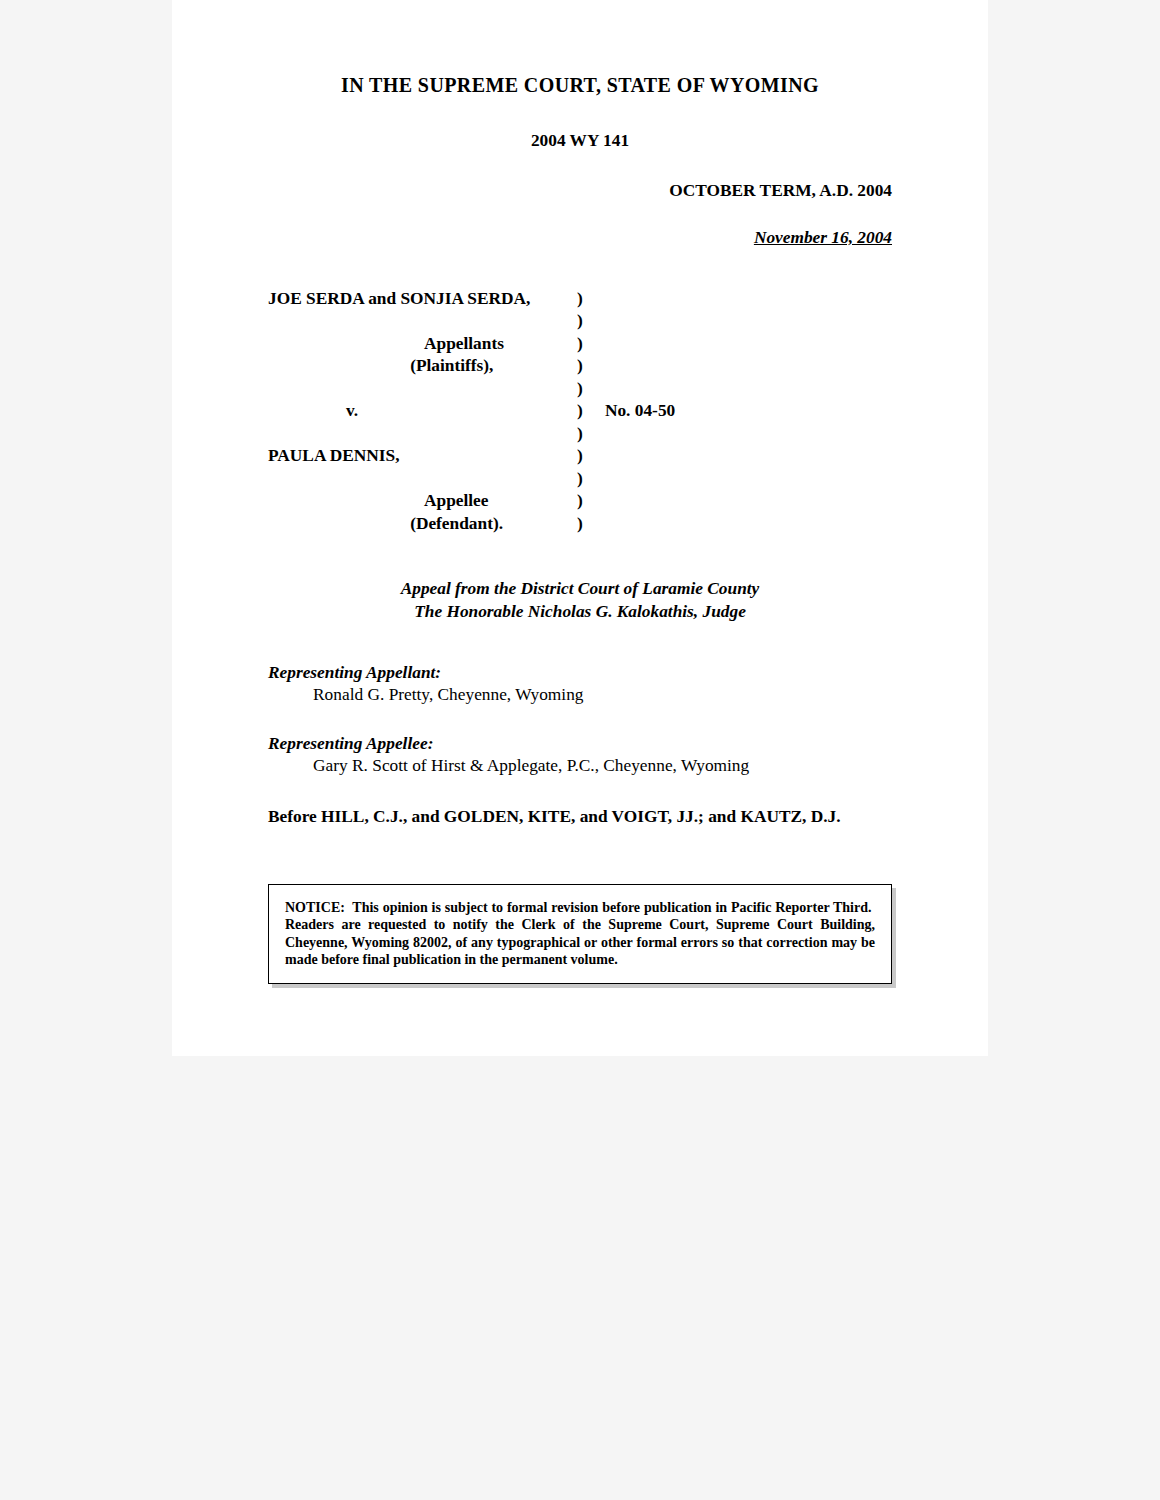IN THE SUPREME COURT, STATE OF WYOMING
2004 WY 141
OCTOBER TERM, A.D. 2004
November 16, 2004
| JOE SERDA and SONJIA SERDA, | ) | |
| | ) | |
| Appellants | ) | |
| (Plaintiffs), | ) | |
| | ) | |
| v. | ) | No. 04-50 |
| | ) | |
| PAULA DENNIS, | ) | |
| | ) | |
| Appellee | ) | |
| (Defendant). | ) | |
Appeal from the District Court of Laramie County
The Honorable Nicholas G. Kalokathis, Judge
Representing Appellant:
Ronald G. Pretty, Cheyenne, Wyoming
Representing Appellee:
Gary R. Scott of Hirst & Applegate, P.C., Cheyenne, Wyoming
Before HILL, C.J., and GOLDEN, KITE, and VOIGT, JJ.; and KAUTZ, D.J.
NOTICE: This opinion is subject to formal revision before publication in Pacific Reporter Third. Readers are requested to notify the Clerk of the Supreme Court, Supreme Court Building, Cheyenne, Wyoming 82002, of any typographical or other formal errors so that correction may be made before final publication in the permanent volume.